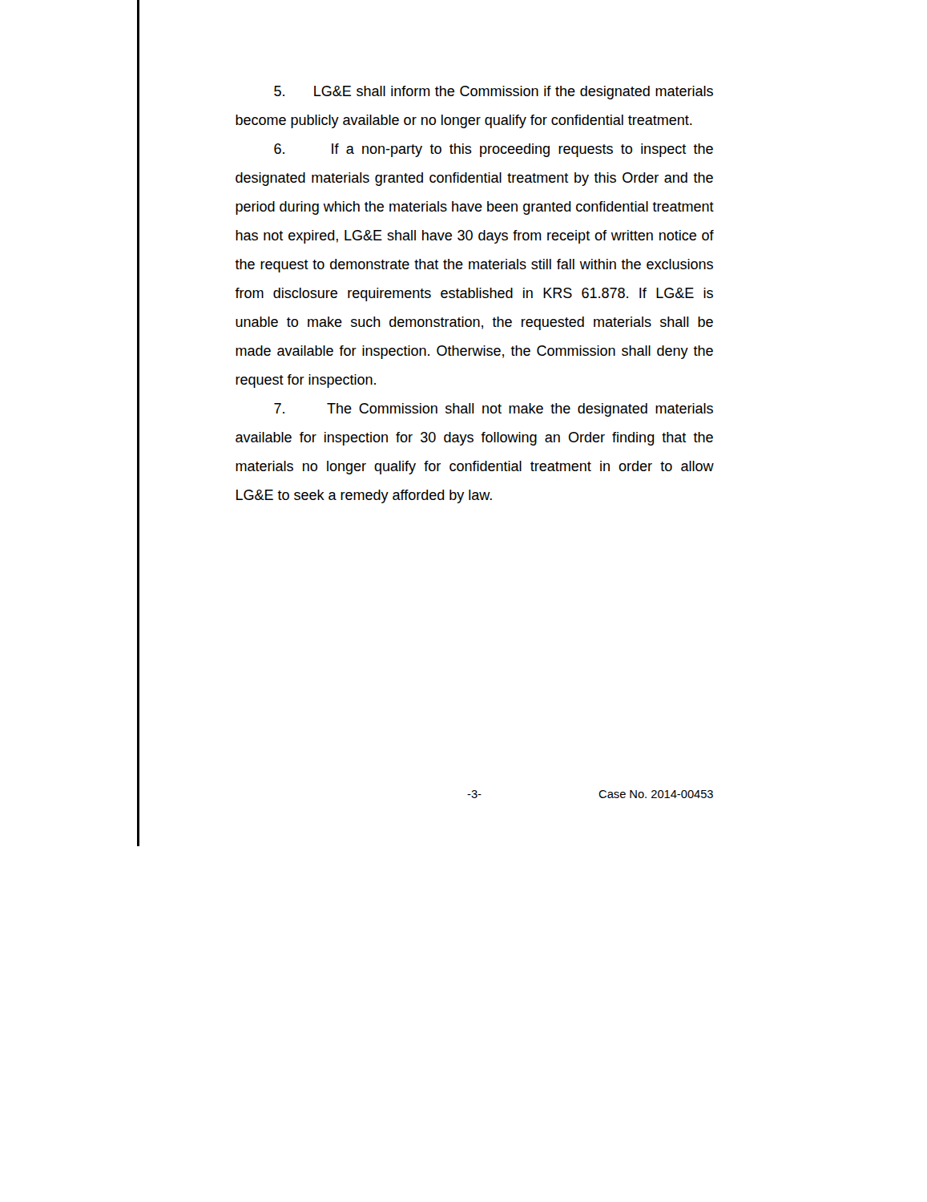5. LG&E shall inform the Commission if the designated materials become publicly available or no longer qualify for confidential treatment.
6. If a non-party to this proceeding requests to inspect the designated materials granted confidential treatment by this Order and the period during which the materials have been granted confidential treatment has not expired, LG&E shall have 30 days from receipt of written notice of the request to demonstrate that the materials still fall within the exclusions from disclosure requirements established in KRS 61.878. If LG&E is unable to make such demonstration, the requested materials shall be made available for inspection. Otherwise, the Commission shall deny the request for inspection.
7. The Commission shall not make the designated materials available for inspection for 30 days following an Order finding that the materials no longer qualify for confidential treatment in order to allow LG&E to seek a remedy afforded by law.
-3-
Case No. 2014-00453